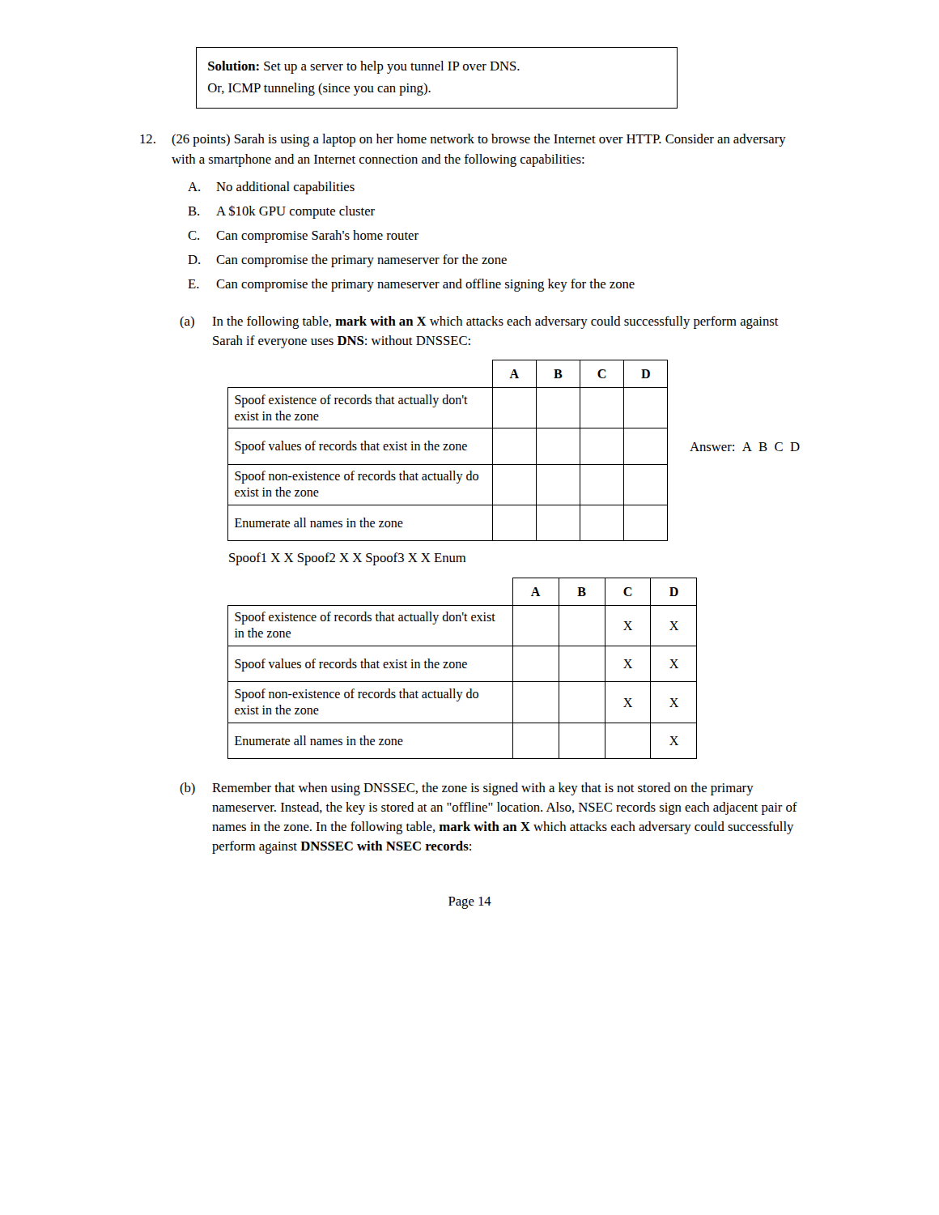Solution: Set up a server to help you tunnel IP over DNS.
Or, ICMP tunneling (since you can ping).
12. (26 points) Sarah is using a laptop on her home network to browse the Internet over HTTP. Consider an adversary with a smartphone and an Internet connection and the following capabilities:
A. No additional capabilities
B. A $10k GPU compute cluster
C. Can compromise Sarah's home router
D. Can compromise the primary nameserver for the zone
E. Can compromise the primary nameserver and offline signing key for the zone
(a) In the following table, mark with an X which attacks each adversary could successfully perform against Sarah if everyone uses DNS: without DNSSEC:
| | A | B | C | D |
| --- | --- | --- | --- | --- |
| Spoof existence of records that actually don't exist in the zone | | | | |
| Spoof values of records that exist in the zone | | | | |
| Spoof non-existence of records that actually do exist in the zone | | | | |
| Enumerate all names in the zone | | | | |
Answer: A B C D
Spoof1 X X Spoof2 X X Spoof3 X X Enum
| | A | B | C | D |
| --- | --- | --- | --- | --- |
| Spoof existence of records that actually don't exist in the zone | | | X | X |
| Spoof values of records that exist in the zone | | | X | X |
| Spoof non-existence of records that actually do exist in the zone | | | X | X |
| Enumerate all names in the zone | | | | X |
(b) Remember that when using DNSSEC, the zone is signed with a key that is not stored on the primary nameserver. Instead, the key is stored at an "offline" location. Also, NSEC records sign each adjacent pair of names in the zone. In the following table, mark with an X which attacks each adversary could successfully perform against DNSSEC with NSEC records:
Page 14